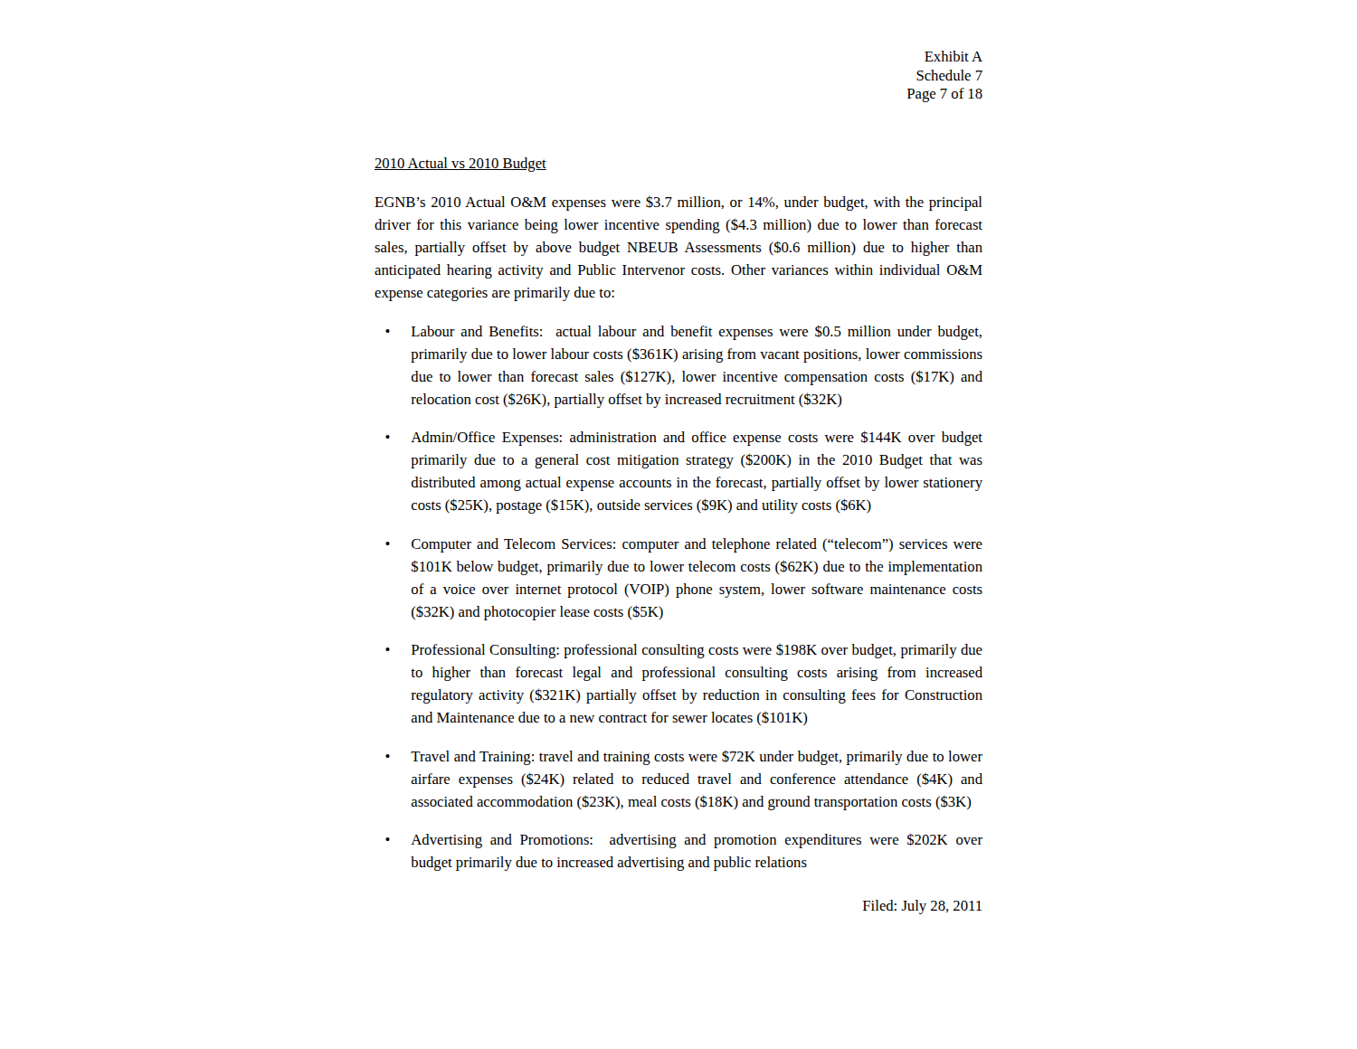Exhibit A
Schedule 7
Page 7 of 18
2010 Actual vs 2010 Budget
EGNB’s 2010 Actual O&M expenses were $3.7 million, or 14%, under budget, with the principal driver for this variance being lower incentive spending ($4.3 million) due to lower than forecast sales, partially offset by above budget NBEUB Assessments ($0.6 million) due to higher than anticipated hearing activity and Public Intervenor costs. Other variances within individual O&M expense categories are primarily due to:
Labour and Benefits: actual labour and benefit expenses were $0.5 million under budget, primarily due to lower labour costs ($361K) arising from vacant positions, lower commissions due to lower than forecast sales ($127K), lower incentive compensation costs ($17K) and relocation cost ($26K), partially offset by increased recruitment ($32K)
Admin/Office Expenses: administration and office expense costs were $144K over budget primarily due to a general cost mitigation strategy ($200K) in the 2010 Budget that was distributed among actual expense accounts in the forecast, partially offset by lower stationery costs ($25K), postage ($15K), outside services ($9K) and utility costs ($6K)
Computer and Telecom Services: computer and telephone related (“telecom”) services were $101K below budget, primarily due to lower telecom costs ($62K) due to the implementation of a voice over internet protocol (VOIP) phone system, lower software maintenance costs ($32K) and photocopier lease costs ($5K)
Professional Consulting: professional consulting costs were $198K over budget, primarily due to higher than forecast legal and professional consulting costs arising from increased regulatory activity ($321K) partially offset by reduction in consulting fees for Construction and Maintenance due to a new contract for sewer locates ($101K)
Travel and Training: travel and training costs were $72K under budget, primarily due to lower airfare expenses ($24K) related to reduced travel and conference attendance ($4K) and associated accommodation ($23K), meal costs ($18K) and ground transportation costs ($3K)
Advertising and Promotions: advertising and promotion expenditures were $202K over budget primarily due to increased advertising and public relations
Filed: July 28, 2011